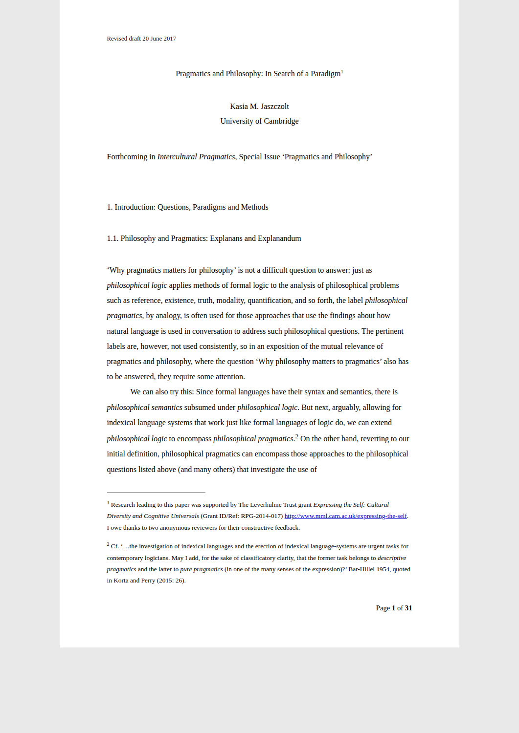Revised draft 20 June 2017
Pragmatics and Philosophy: In Search of a Paradigm1
Kasia M. Jaszczolt
University of Cambridge
Forthcoming in Intercultural Pragmatics, Special Issue ‘Pragmatics and Philosophy’
1. Introduction: Questions, Paradigms and Methods
1.1. Philosophy and Pragmatics: Explanans and Explanandum
‘Why pragmatics matters for philosophy’ is not a difficult question to answer: just as philosophical logic applies methods of formal logic to the analysis of philosophical problems such as reference, existence, truth, modality, quantification, and so forth, the label philosophical pragmatics, by analogy, is often used for those approaches that use the findings about how natural language is used in conversation to address such philosophical questions. The pertinent labels are, however, not used consistently, so in an exposition of the mutual relevance of pragmatics and philosophy, where the question ‘Why philosophy matters to pragmatics’ also has to be answered, they require some attention.
We can also try this: Since formal languages have their syntax and semantics, there is philosophical semantics subsumed under philosophical logic. But next, arguably, allowing for indexical language systems that work just like formal languages of logic do, we can extend philosophical logic to encompass philosophical pragmatics.2 On the other hand, reverting to our initial definition, philosophical pragmatics can encompass those approaches to the philosophical questions listed above (and many others) that investigate the use of
1 Research leading to this paper was supported by The Leverhulme Trust grant Expressing the Self: Cultural Diversity and Cognitive Universals (Grant ID/Ref: RPG-2014-017) http://www.mml.cam.ac.uk/expressing-the-self. I owe thanks to two anonymous reviewers for their constructive feedback.
2 Cf. ‘…the investigation of indexical languages and the erection of indexical language-systems are urgent tasks for contemporary logicians. May I add, for the sake of classificatory clarity, that the former task belongs to descriptive pragmatics and the latter to pure pragmatics (in one of the many senses of the expression)?’ Bar-Hillel 1954, quoted in Korta and Perry (2015: 26).
Page 1 of 31